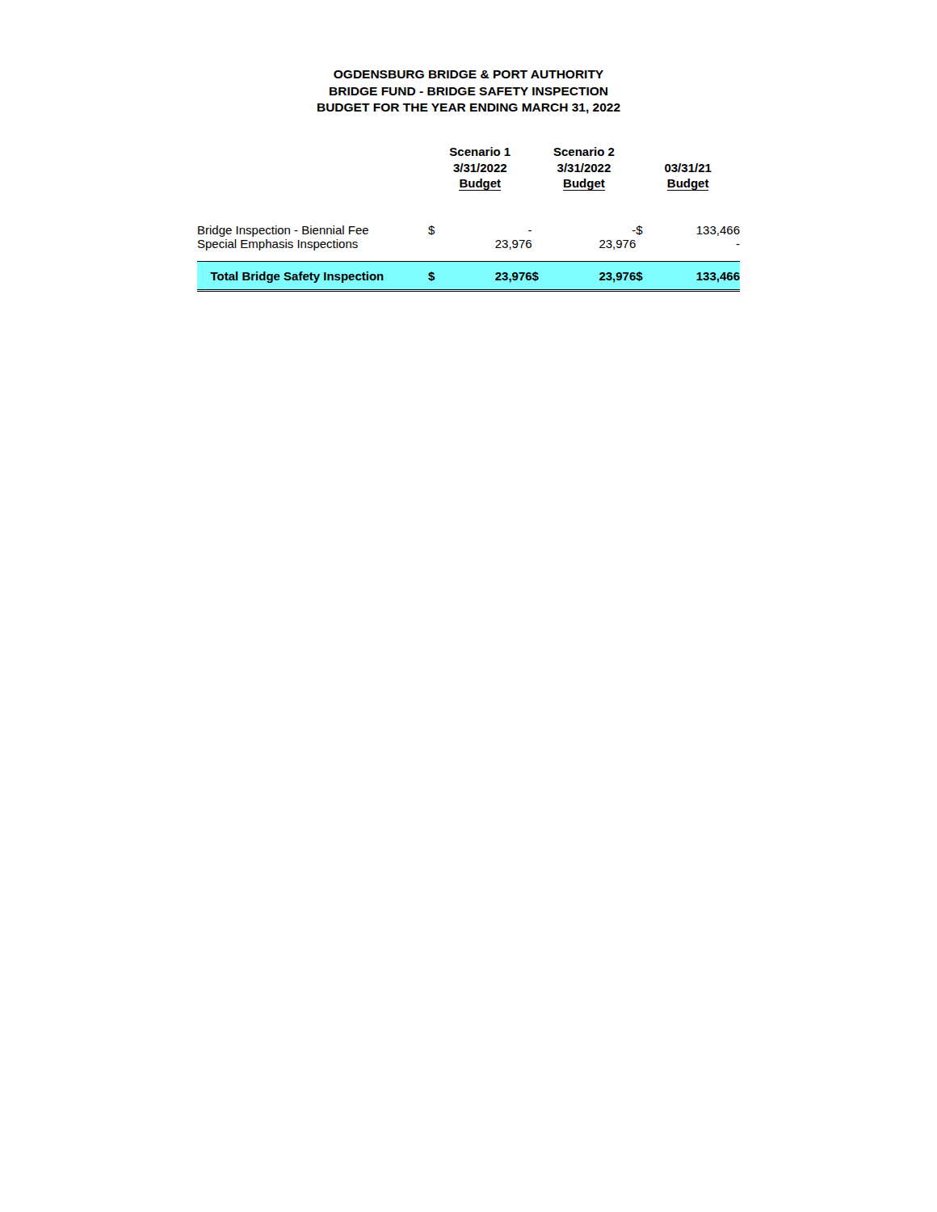OGDENSBURG BRIDGE & PORT AUTHORITY
BRIDGE FUND - BRIDGE SAFETY INSPECTION
BUDGET FOR THE YEAR ENDING MARCH 31, 2022
| | Scenario 1 3/31/2022 Budget | Scenario 2 3/31/2022 Budget | 03/31/21 Budget |
| --- | --- | --- | --- |
| Bridge Inspection - Biennial Fee | $ | - | | - | $ | 133,466 |
| Special Emphasis Inspections | | 23,976 | | 23,976 | | - |
| Total Bridge Safety Inspection | $ | 23,976 | $ | 23,976 | $ | 133,466 |